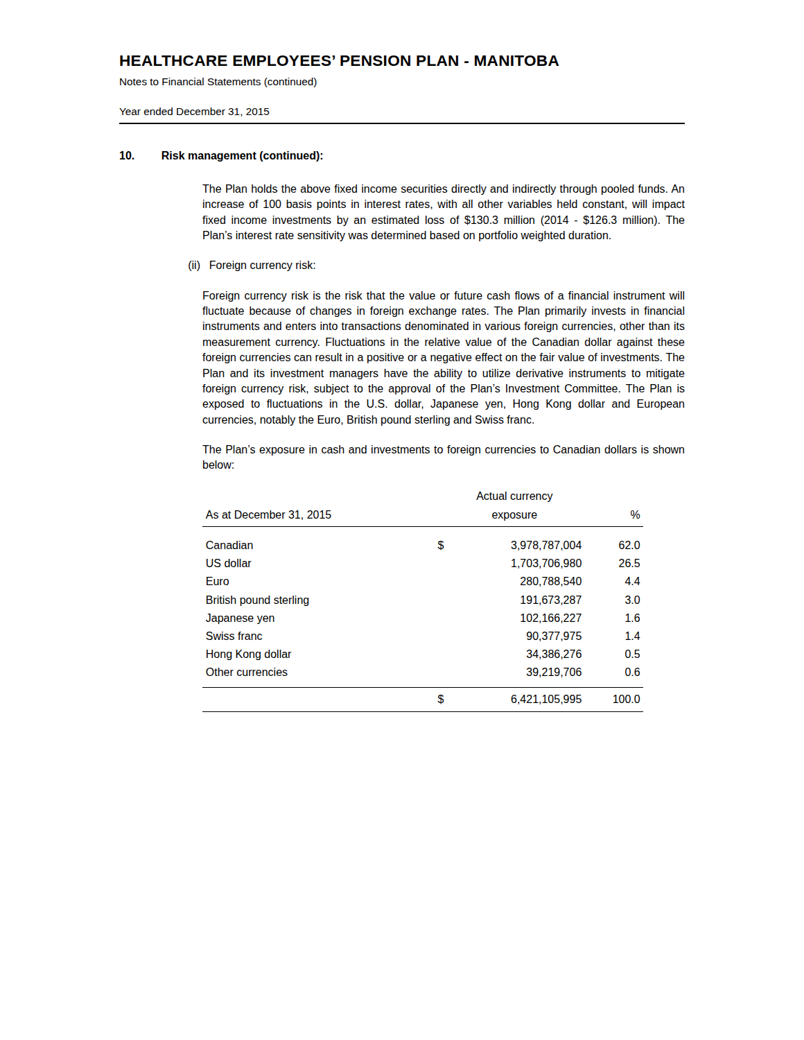HEALTHCARE EMPLOYEES’ PENSION PLAN - MANITOBA
Notes to Financial Statements (continued)
Year ended December 31, 2015
10.
Risk management (continued):
The Plan holds the above fixed income securities directly and indirectly through pooled funds. An increase of 100 basis points in interest rates, with all other variables held constant, will impact fixed income investments by an estimated loss of $130.3 million (2014 - $126.3 million). The Plan’s interest rate sensitivity was determined based on portfolio weighted duration.
(ii)
Foreign currency risk:
Foreign currency risk is the risk that the value or future cash flows of a financial instrument will fluctuate because of changes in foreign exchange rates. The Plan primarily invests in financial instruments and enters into transactions denominated in various foreign currencies, other than its measurement currency. Fluctuations in the relative value of the Canadian dollar against these foreign currencies can result in a positive or a negative effect on the fair value of investments. The Plan and its investment managers have the ability to utilize derivative instruments to mitigate foreign currency risk, subject to the approval of the Plan’s Investment Committee. The Plan is exposed to fluctuations in the U.S. dollar, Japanese yen, Hong Kong dollar and European currencies, notably the Euro, British pound sterling and Swiss franc.
The Plan’s exposure in cash and investments to foreign currencies to Canadian dollars is shown below:
| | | Actual currency | |
| --- | --- | --- | --- |
| As at December 31, 2015 | | exposure | % |
| Canadian | $ | 3,978,787,004 | 62.0 |
| US dollar | | 1,703,706,980 | 26.5 |
| Euro | | 280,788,540 | 4.4 |
| British pound sterling | | 191,673,287 | 3.0 |
| Japanese yen | | 102,166,227 | 1.6 |
| Swiss franc | | 90,377,975 | 1.4 |
| Hong Kong dollar | | 34,386,276 | 0.5 |
| Other currencies | | 39,219,706 | 0.6 |
| | $ | 6,421,105,995 | 100.0 |